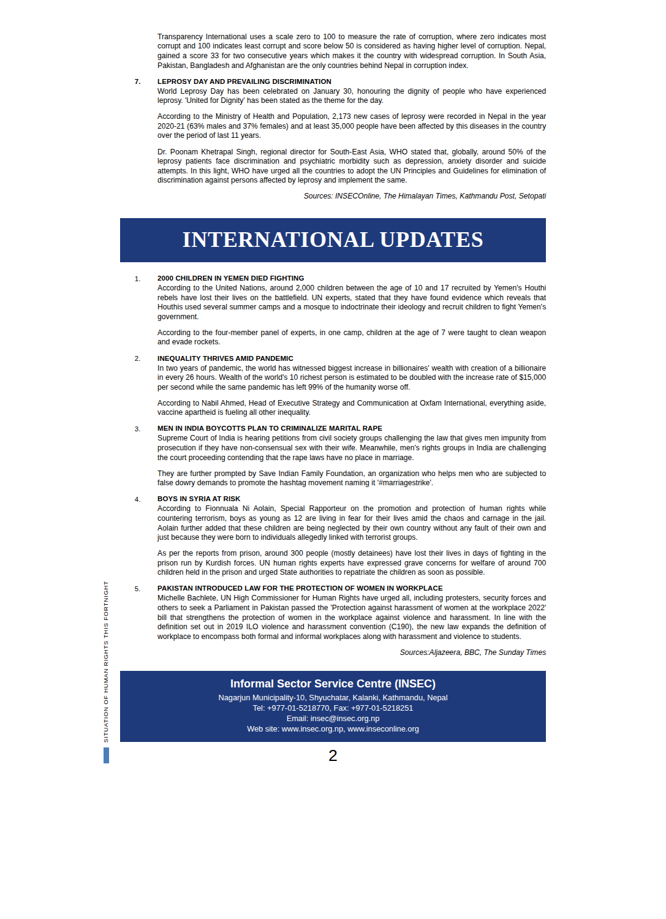Transparency International uses a scale zero to 100 to measure the rate of corruption, where zero indicates most corrupt and 100 indicates least corrupt and score below 50 is considered as having higher level of corruption. Nepal, gained a score 33 for two consecutive years which makes it the country with widespread corruption. In South Asia, Pakistan, Bangladesh and Afghanistan are the only countries behind Nepal in corruption index.
7.
LEPROSY DAY AND PREVAILING DISCRIMINATION
World Leprosy Day has been celebrated on January 30, honouring the dignity of people who have experienced leprosy. 'United for Dignity' has been stated as the theme for the day.
According to the Ministry of Health and Population, 2,173 new cases of leprosy were recorded in Nepal in the year 2020-21 (63% males and 37% females) and at least 35,000 people have been affected by this diseases in the country over the period of last 11 years.
Dr. Poonam Khetrapal Singh, regional director for South-East Asia, WHO stated that, globally, around 50% of the leprosy patients face discrimination and psychiatric morbidity such as depression, anxiety disorder and suicide attempts. In this light, WHO have urged all the countries to adopt the UN Principles and Guidelines for elimination of discrimination against persons affected by leprosy and implement the same.
Sources: INSECOnline, The Himalayan Times, Kathmandu Post, Setopati
INTERNATIONAL UPDATES
1.
2000 CHILDREN IN YEMEN DIED FIGHTING
According to the United Nations, around 2,000 children between the age of 10 and 17 recruited by Yemen's Houthi rebels have lost their lives on the battlefield. UN experts, stated that they have found evidence which reveals that Houthis used several summer camps and a mosque to indoctrinate their ideology and recruit children to fight Yemen's government.
According to the four-member panel of experts, in one camp, children at the age of 7 were taught to clean weapon and evade rockets.
2.
INEQUALITY THRIVES AMID PANDEMIC
In two years of pandemic, the world has witnessed biggest increase in billionaires' wealth with creation of a billionaire in every 26 hours. Wealth of the world's 10 richest person is estimated to be doubled with the increase rate of $15,000 per second while the same pandemic has left 99% of the humanity worse off.
According to Nabil Ahmed, Head of Executive Strategy and Communication at Oxfam International, everything aside, vaccine apartheid is fueling all other inequality.
3.
MEN IN INDIA BOYCOTTS PLAN TO CRIMINALIZE MARITAL RAPE
Supreme Court of India is hearing petitions from civil society groups challenging the law that gives men impunity from prosecution if they have non-consensual sex with their wife. Meanwhile, men's rights groups in India are challenging the court proceeding contending that the rape laws have no place in marriage.
They are further prompted by Save Indian Family Foundation, an organization who helps men who are subjected to false dowry demands to promote the hashtag movement naming it '#marriagestrike'.
4.
BOYS IN SYRIA AT RISK
According to Fionnuala Ni Aolain, Special Rapporteur on the promotion and protection of human rights while countering terrorism, boys as young as 12 are living in fear for their lives amid the chaos and carnage in the jail. Aolain further added that these children are being neglected by their own country without any fault of their own and just because they were born to individuals allegedly linked with terrorist groups.
As per the reports from prison, around 300 people (mostly detainees) have lost their lives in days of fighting in the prison run by Kurdish forces. UN human rights experts have expressed grave concerns for welfare of around 700 children held in the prison and urged State authorities to repatriate the children as soon as possible.
5.
PAKISTAN INTRODUCED LAW FOR THE PROTECTION OF WOMEN IN WORKPLACE
Michelle Bachlete, UN High Commissioner for Human Rights have urged all, including protesters, security forces and others to seek a Parliament in Pakistan passed the 'Protection against harassment of women at the workplace 2022' bill that strengthens the protection of women in the workplace against violence and harassment. In line with the definition set out in 2019 ILO violence and harassment convention (C190), the new law expands the definition of workplace to encompass both formal and informal workplaces along with harassment and violence to students.
Sources:Aljazeera, BBC, The Sunday Times
Informal Sector Service Centre (INSEC)
Nagarjun Municipality-10, Shyuchatar, Kalanki, Kathmandu, Nepal
Tel: +977-01-5218770, Fax: +977-01-5218251
Email: insec@insec.org.np
Web site: www.insec.org.np, www.inseconline.org
2
SITUATION OF HUMAN RIGHTS THIS FORTNIGHT